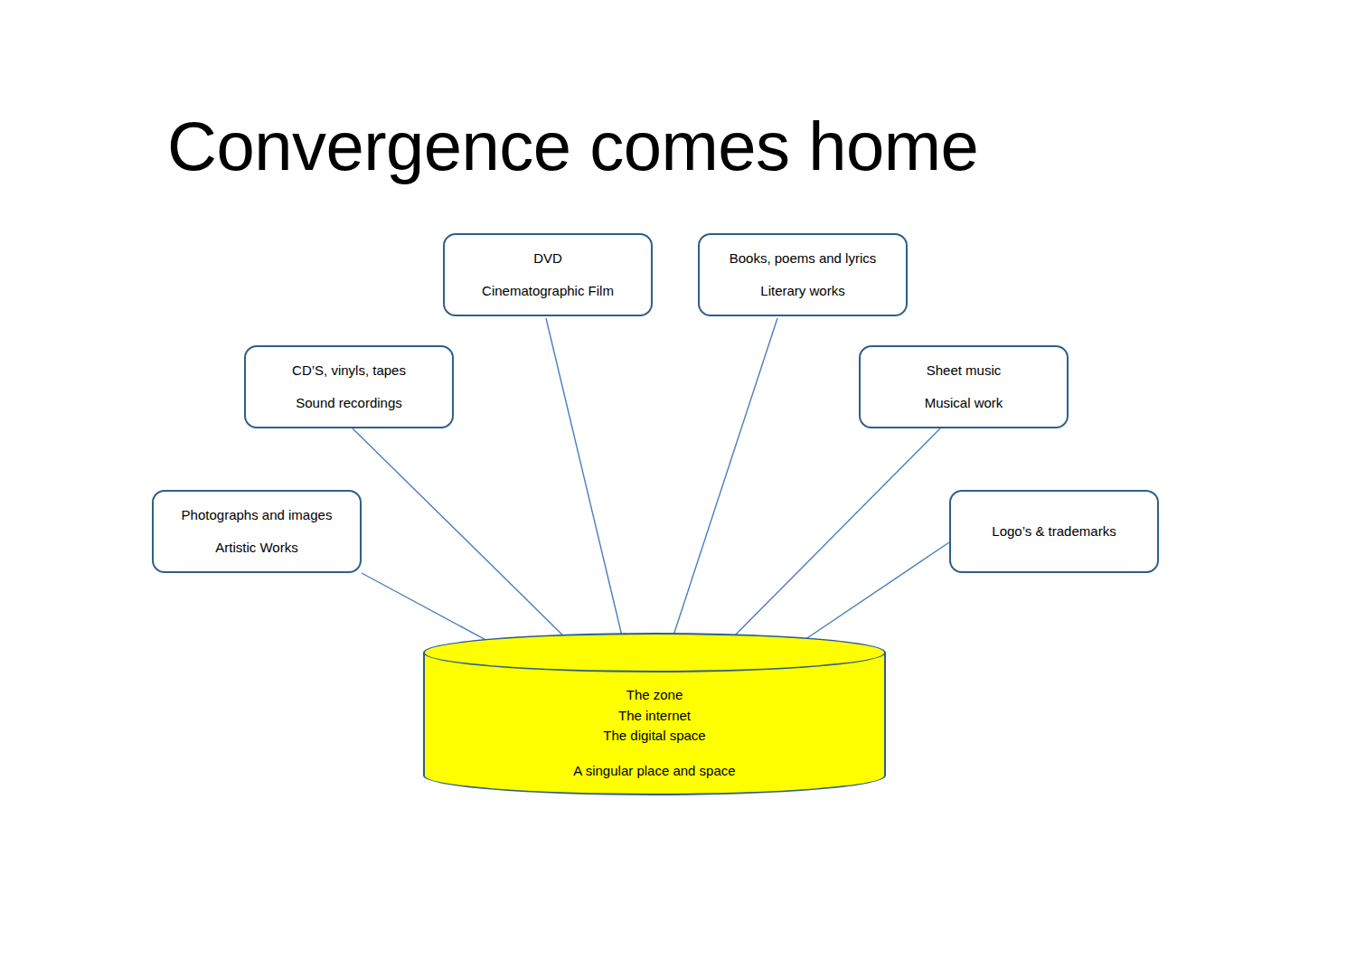Convergence comes home
DVD
Cinematographic Film
Books, poems and lyrics
Literary works
CD’S, vinyls, tapes
Sound recordings
Sheet music
Musical work
Photographs and images
Artistic Works
Logo’s & trademarks
The zone
The internet
The digital space A singular place and space